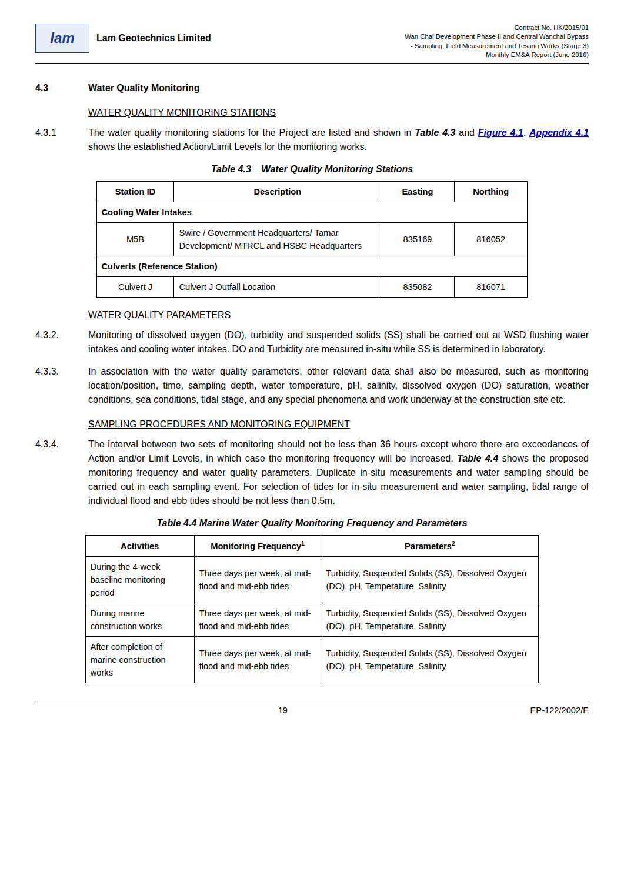lam
Lam Geotechnics Limited
Contract No. HK/2015/01
Wan Chai Development Phase II and Central Wanchai Bypass
- Sampling, Field Measurement and Testing Works (Stage 3)
Monthly EM&A Report (June 2016)
4.3
Water Quality Monitoring
WATER QUALITY MONITORING STATIONS
4.3.1
The water quality monitoring stations for the Project are listed and shown in Table 4.3 and Figure 4.1. Appendix 4.1 shows the established Action/Limit Levels for the monitoring works.
Table 4.3 Water Quality Monitoring Stations
| Station ID | Description | Easting | Northing |
| --- | --- | --- | --- |
| Cooling Water Intakes |
| M5B | Swire / Government Headquarters/ Tamar Development/ MTRCL and HSBC Headquarters | 835169 | 816052 |
| Culverts (Reference Station) |
| Culvert J | Culvert J Outfall Location | 835082 | 816071 |
WATER QUALITY PARAMETERS
4.3.2.
Monitoring of dissolved oxygen (DO), turbidity and suspended solids (SS) shall be carried out at WSD flushing water intakes and cooling water intakes. DO and Turbidity are measured in-situ while SS is determined in laboratory.
4.3.3.
In association with the water quality parameters, other relevant data shall also be measured, such as monitoring location/position, time, sampling depth, water temperature, pH, salinity, dissolved oxygen (DO) saturation, weather conditions, sea conditions, tidal stage, and any special phenomena and work underway at the construction site etc.
SAMPLING PROCEDURES AND MONITORING EQUIPMENT
4.3.4.
The interval between two sets of monitoring should not be less than 36 hours except where there are exceedances of Action and/or Limit Levels, in which case the monitoring frequency will be increased. Table 4.4 shows the proposed monitoring frequency and water quality parameters. Duplicate in-situ measurements and water sampling should be carried out in each sampling event. For selection of tides for in-situ measurement and water sampling, tidal range of individual flood and ebb tides should be not less than 0.5m.
Table 4.4 Marine Water Quality Monitoring Frequency and Parameters
| Activities | Monitoring Frequency 1 | Parameters 2 |
| --- | --- | --- |
| During the 4-week baseline monitoring period | Three days per week, at mid-flood and mid-ebb tides | Turbidity, Suspended Solids (SS), Dissolved Oxygen (DO), pH, Temperature, Salinity |
| During marine construction works | Three days per week, at mid-flood and mid-ebb tides | Turbidity, Suspended Solids (SS), Dissolved Oxygen (DO), pH, Temperature, Salinity |
| After completion of marine construction works | Three days per week, at mid-flood and mid-ebb tides | Turbidity, Suspended Solids (SS), Dissolved Oxygen (DO), pH, Temperature, Salinity |
19
EP-122/2002/E